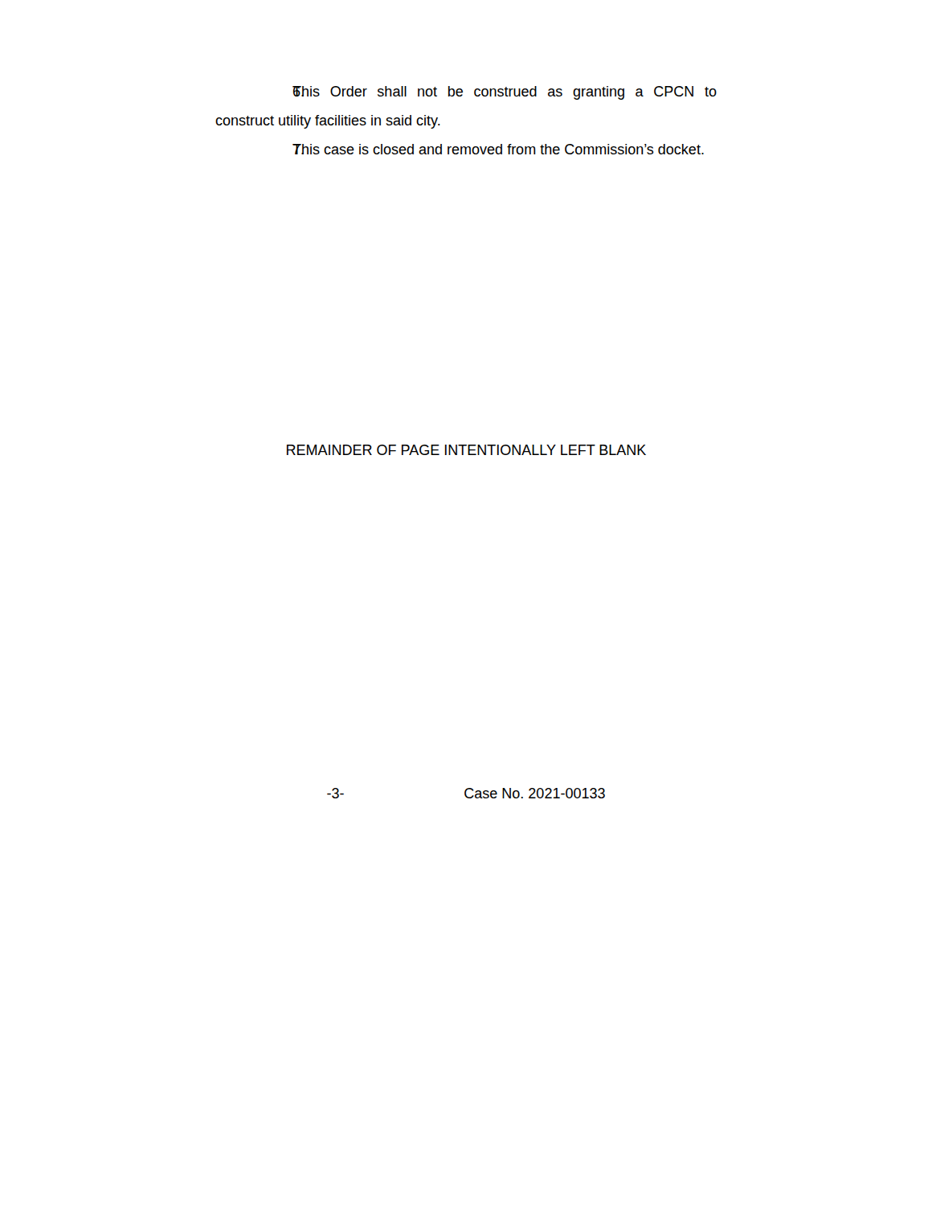6. This Order shall not be construed as granting a CPCN to construct utility facilities in said city.
7. This case is closed and removed from the Commission’s docket.
REMAINDER OF PAGE INTENTIONALLY LEFT BLANK
-3- Case No. 2021-00133